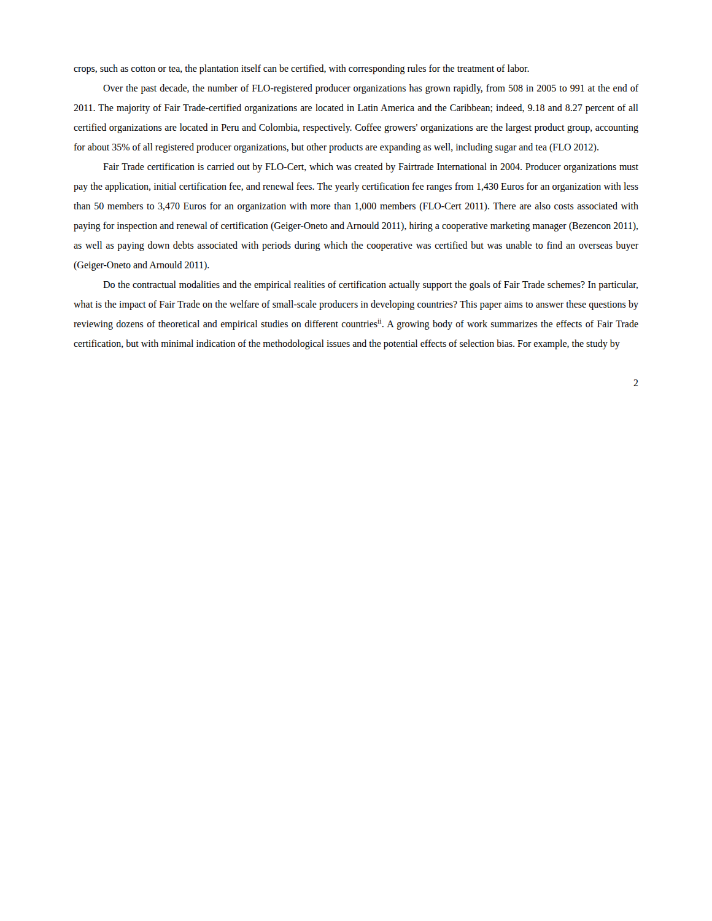crops, such as cotton or tea, the plantation itself can be certified, with corresponding rules for the treatment of labor.
Over the past decade, the number of FLO-registered producer organizations has grown rapidly, from 508 in 2005 to 991 at the end of 2011. The majority of Fair Trade-certified organizations are located in Latin America and the Caribbean; indeed, 9.18 and 8.27 percent of all certified organizations are located in Peru and Colombia, respectively. Coffee growers' organizations are the largest product group, accounting for about 35% of all registered producer organizations, but other products are expanding as well, including sugar and tea (FLO 2012).
Fair Trade certification is carried out by FLO-Cert, which was created by Fairtrade International in 2004. Producer organizations must pay the application, initial certification fee, and renewal fees. The yearly certification fee ranges from 1,430 Euros for an organization with less than 50 members to 3,470 Euros for an organization with more than 1,000 members (FLO-Cert 2011). There are also costs associated with paying for inspection and renewal of certification (Geiger-Oneto and Arnould 2011), hiring a cooperative marketing manager (Bezencon 2011), as well as paying down debts associated with periods during which the cooperative was certified but was unable to find an overseas buyer (Geiger-Oneto and Arnould 2011).
Do the contractual modalities and the empirical realities of certification actually support the goals of Fair Trade schemes? In particular, what is the impact of Fair Trade on the welfare of small-scale producers in developing countries? This paper aims to answer these questions by reviewing dozens of theoretical and empirical studies on different countriesii. A growing body of work summarizes the effects of Fair Trade certification, but with minimal indication of the methodological issues and the potential effects of selection bias. For example, the study by
2